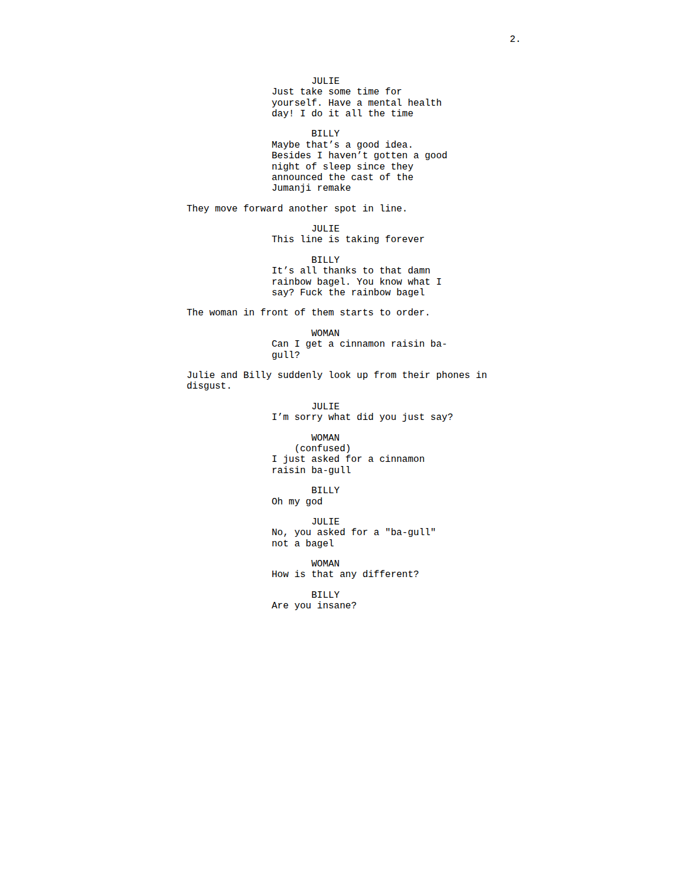2.
JULIE
Just take some time for yourself. Have a mental health day! I do it all the time
BILLY
Maybe that’s a good idea. Besides I haven’t gotten a good night of sleep since they announced the cast of the Jumanji remake
They move forward another spot in line.
JULIE
This line is taking forever
BILLY
It’s all thanks to that damn rainbow bagel. You know what I say? Fuck the rainbow bagel
The woman in front of them starts to order.
WOMAN
Can I get a cinnamon raisin ba-gull?
Julie and Billy suddenly look up from their phones in disgust.
JULIE
I’m sorry what did you just say?
WOMAN
(confused)
I just asked for a cinnamon raisin ba-gull
BILLY
Oh my god
JULIE
No, you asked for a "ba-gull" not a bagel
WOMAN
How is that any different?
BILLY
Are you insane?